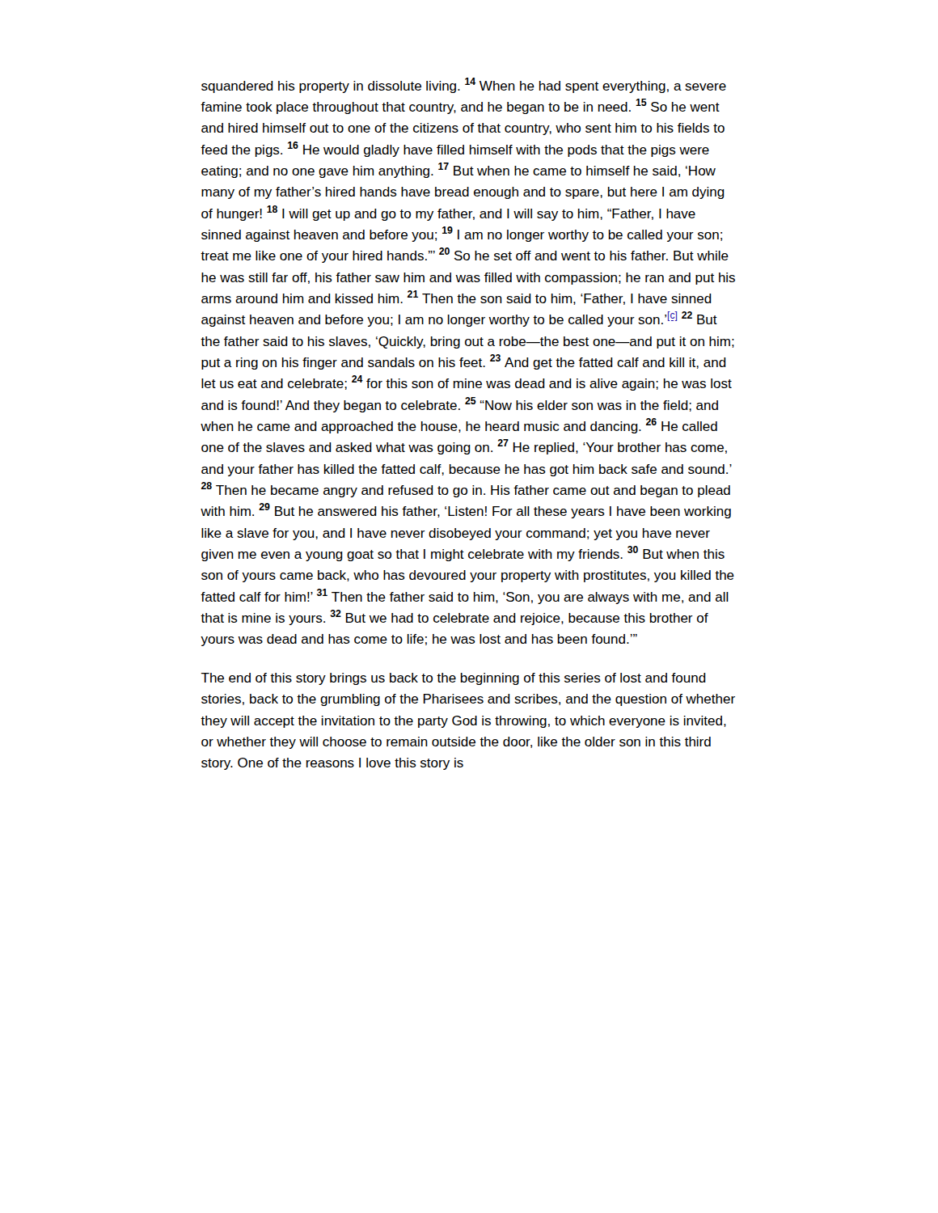squandered his property in dissolute living. 14 When he had spent everything, a severe famine took place throughout that country, and he began to be in need. 15 So he went and hired himself out to one of the citizens of that country, who sent him to his fields to feed the pigs. 16 He would gladly have filled himself with the pods that the pigs were eating; and no one gave him anything. 17 But when he came to himself he said, ‘How many of my father’s hired hands have bread enough and to spare, but here I am dying of hunger! 18 I will get up and go to my father, and I will say to him, “Father, I have sinned against heaven and before you; 19 I am no longer worthy to be called your son; treat me like one of your hired hands.”’ 20 So he set off and went to his father. But while he was still far off, his father saw him and was filled with compassion; he ran and put his arms around him and kissed him. 21 Then the son said to him, ‘Father, I have sinned against heaven and before you; I am no longer worthy to be called your son.’[c] 22 But the father said to his slaves, ‘Quickly, bring out a robe—the best one—and put it on him; put a ring on his finger and sandals on his feet. 23 And get the fatted calf and kill it, and let us eat and celebrate; 24 for this son of mine was dead and is alive again; he was lost and is found!’ And they began to celebrate. 25 “Now his elder son was in the field; and when he came and approached the house, he heard music and dancing. 26 He called one of the slaves and asked what was going on. 27 He replied, ‘Your brother has come, and your father has killed the fatted calf, because he has got him back safe and sound.’ 28 Then he became angry and refused to go in. His father came out and began to plead with him. 29 But he answered his father, ‘Listen! For all these years I have been working like a slave for you, and I have never disobeyed your command; yet you have never given me even a young goat so that I might celebrate with my friends. 30 But when this son of yours came back, who has devoured your property with prostitutes, you killed the fatted calf for him!’ 31 Then the father said to him, ‘Son, you are always with me, and all that is mine is yours. 32 But we had to celebrate and rejoice, because this brother of yours was dead and has come to life; he was lost and has been found.’”
The end of this story brings us back to the beginning of this series of lost and found stories, back to the grumbling of the Pharisees and scribes, and the question of whether they will accept the invitation to the party God is throwing, to which everyone is invited, or whether they will choose to remain outside the door, like the older son in this third story. One of the reasons I love this story is